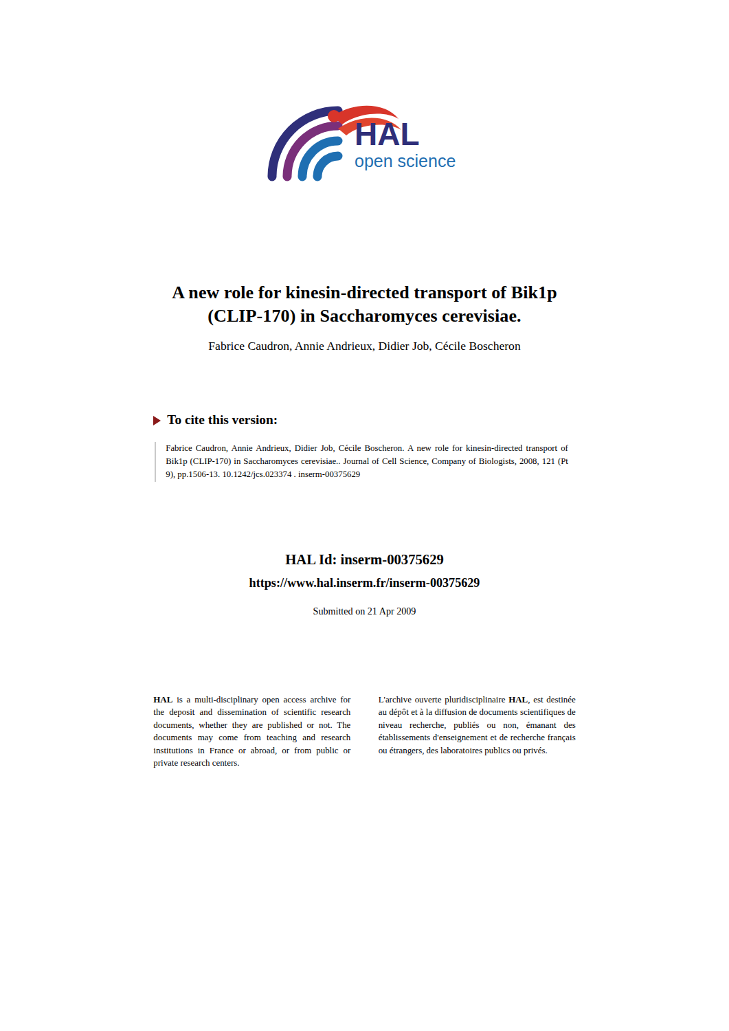HAL open science
A new role for kinesin-directed transport of Bik1p
(CLIP-170) in Saccharomyces cerevisiae.
Fabrice Caudron, Annie Andrieux, Didier Job, Cécile Boscheron
To cite this version:
Fabrice Caudron, Annie Andrieux, Didier Job, Cécile Boscheron. A new role for kinesin-directed transport of Bik1p (CLIP-170) in Saccharomyces cerevisiae.. Journal of Cell Science, Company of Biologists, 2008, 121 (Pt 9), pp.1506-13. 10.1242/jcs.023374 . inserm-00375629
HAL Id: inserm-00375629
https://www.hal.inserm.fr/inserm-00375629
Submitted on 21 Apr 2009
HAL is a multi-disciplinary open access archive for the deposit and dissemination of scientific research documents, whether they are published or not. The documents may come from teaching and research institutions in France or abroad, or from public or private research centers.
L'archive ouverte pluridisciplinaire HAL, est destinée au dépôt et à la diffusion de documents scientifiques de niveau recherche, publiés ou non, émanant des établissements d'enseignement et de recherche français ou étrangers, des laboratoires publics ou privés.